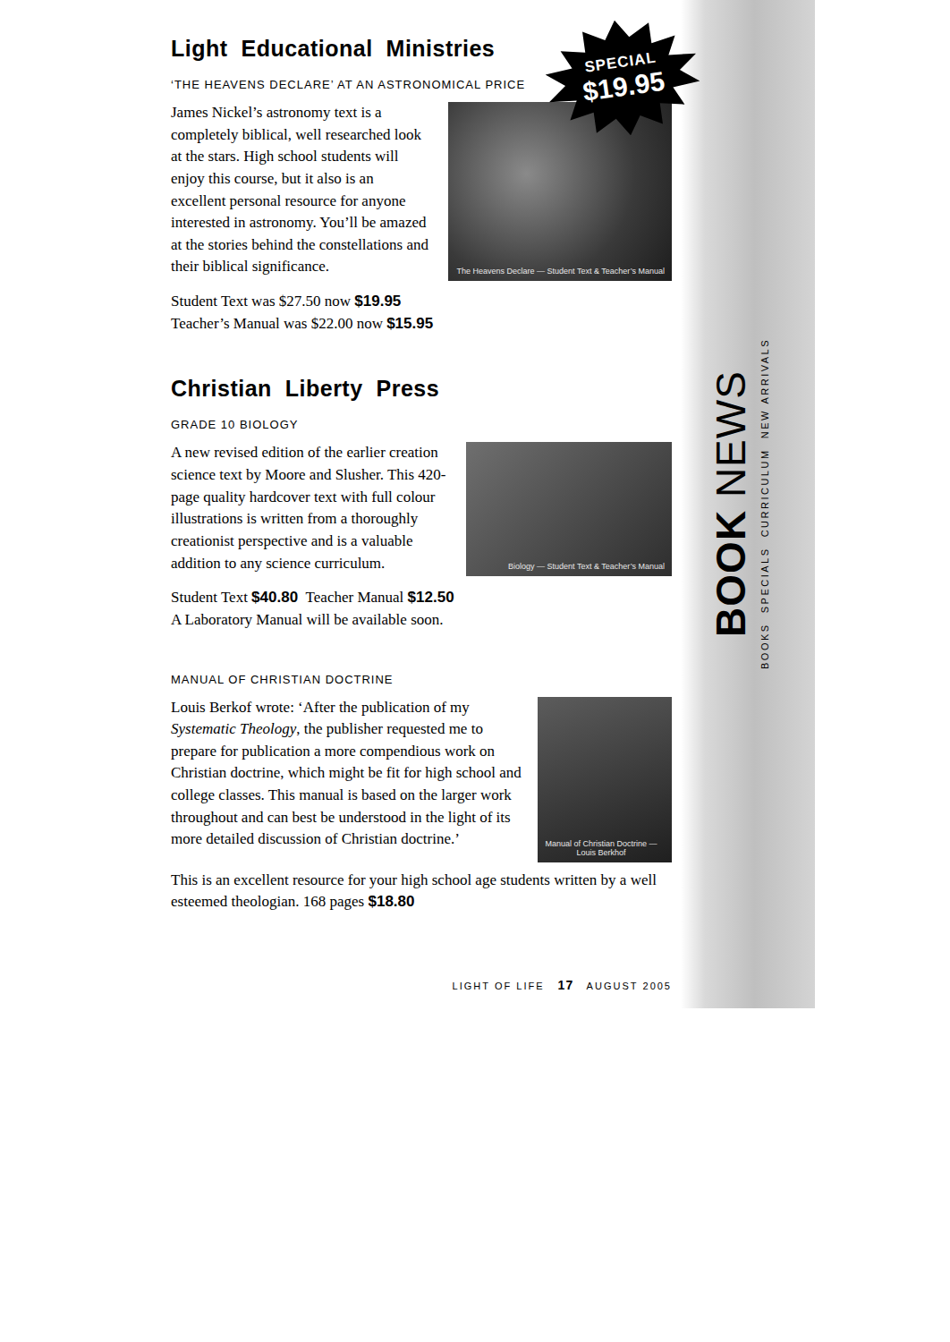BOOK NEWS
BOOKS SPECIALS CURRICULUM NEW ARRIVALS
SPECIAL $19.95
Light Educational Ministries
‘The Heavens Declare’ at an astronomical price
The Heavens Declare — Student Text & Teacher’s Manual
James Nickel’s astronomy text is a completely biblical, well researched look at the stars. High school students will enjoy this course, but it also is an excellent personal resource for anyone interested in astronomy. You’ll be amazed at the stories behind the constellations and their biblical significance.
Student Text was $27.50 now $19.95
Teacher’s Manual was $22.00 now $15.95
Christian Liberty Press
Grade 10 Biology
Biology — Student Text & Teacher’s Manual
A new revised edition of the earlier creation science text by Moore and Slusher. This 420-page quality hardcover text with full colour illustrations is written from a thoroughly creationist perspective and is a valuable addition to any science curriculum.
Student Text $40.80 Teacher Manual $12.50
A Laboratory Manual will be available soon.
Manual of Christian Doctrine
Manual of Christian Doctrine — Louis Berkhof
Louis Berkof wrote: ‘After the publication of my Systematic Theology, the publisher requested me to prepare for publication a more compendious work on Christian doctrine, which might be fit for high school and college classes. This manual is based on the larger work throughout and can best be understood in the light of its more detailed discussion of Christian doctrine.’
This is an excellent resource for your high school age students written by a well esteemed theologian. 168 pages $18.80
LIGHT OF LIFE 17 AUGUST 2005